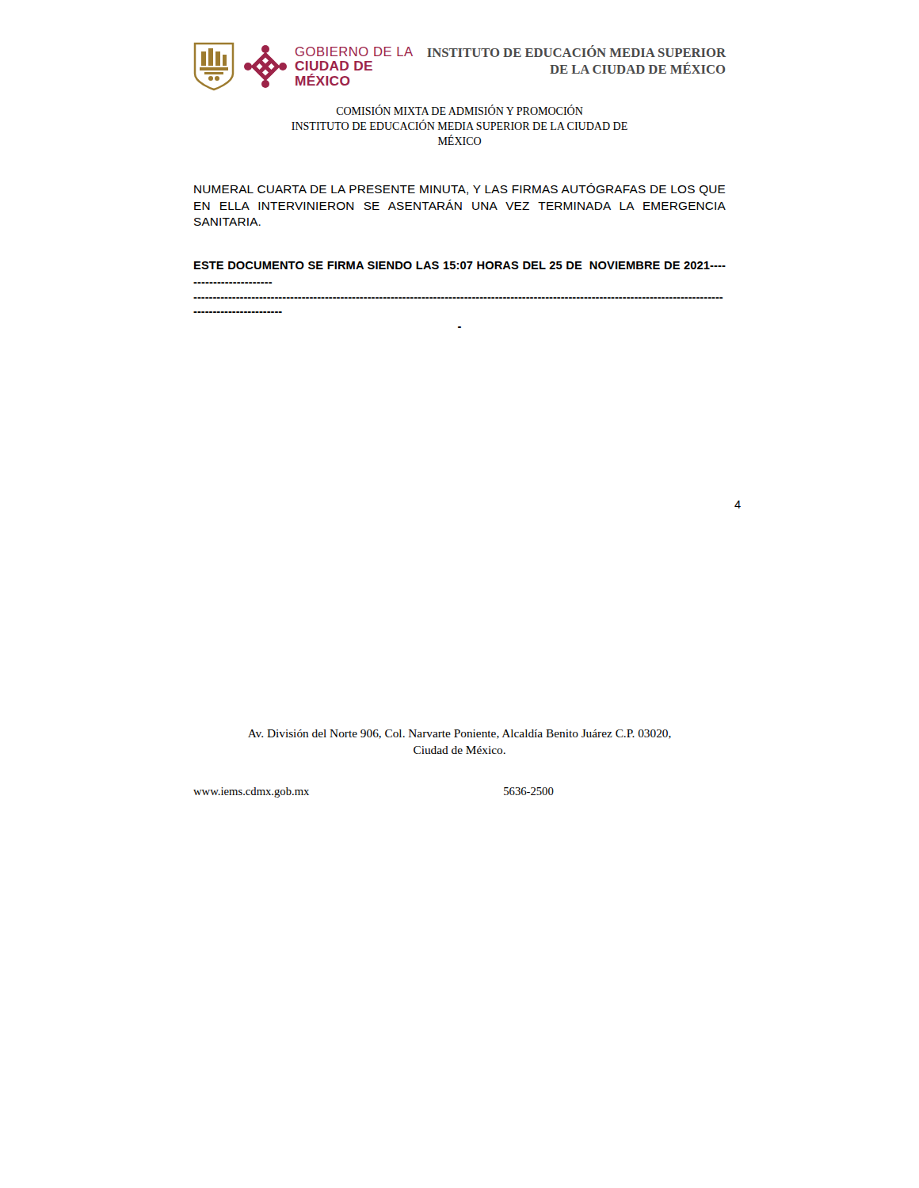GOBIERNO DE LA
CIUDAD DE MÉXICO
INSTITUTO DE EDUCACIÓN MEDIA SUPERIOR
DE LA CIUDAD DE MÉXICO
COMISIÓN MIXTA DE ADMISIÓN Y PROMOCIÓN
INSTITUTO DE EDUCACIÓN MEDIA SUPERIOR DE LA CIUDAD DE
MÉXICO
NUMERAL CUARTA DE LA PRESENTE MINUTA, Y LAS FIRMAS AUTÓGRAFAS DE LOS QUE EN ELLA INTERVINIERON SE ASENTARÁN UNA VEZ TERMINADA LA EMERGENCIA SANITARIA.
ESTE DOCUMENTO SE FIRMA SIENDO LAS 15:07 HORAS DEL 25 DE NOVIEMBRE DE 2021------------------------
----------------------------------------------------------------------------------------------------------------------------------------------------------------
-
4
Av. División del Norte 906, Col. Narvarte Poniente, Alcaldía Benito Juárez C.P. 03020,
Ciudad de México.
www.iems.cdmx.gob.mx 5636-2500